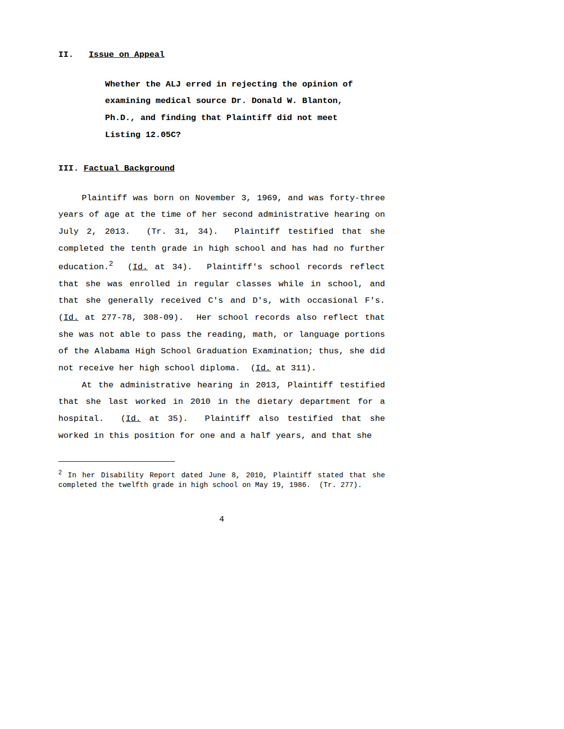II. Issue on Appeal
Whether the ALJ erred in rejecting the opinion of examining medical source Dr. Donald W. Blanton, Ph.D., and finding that Plaintiff did not meet Listing 12.05C?
III. Factual Background
Plaintiff was born on November 3, 1969, and was forty-three years of age at the time of her second administrative hearing on July 2, 2013. (Tr. 31, 34). Plaintiff testified that she completed the tenth grade in high school and has had no further education.2 (Id. at 34). Plaintiff's school records reflect that she was enrolled in regular classes while in school, and that she generally received C's and D's, with occasional F's. (Id. at 277-78, 308-09). Her school records also reflect that she was not able to pass the reading, math, or language portions of the Alabama High School Graduation Examination; thus, she did not receive her high school diploma. (Id. at 311).
At the administrative hearing in 2013, Plaintiff testified that she last worked in 2010 in the dietary department for a hospital. (Id. at 35). Plaintiff also testified that she worked in this position for one and a half years, and that she
2 In her Disability Report dated June 8, 2010, Plaintiff stated that she completed the twelfth grade in high school on May 19, 1986. (Tr. 277).
4